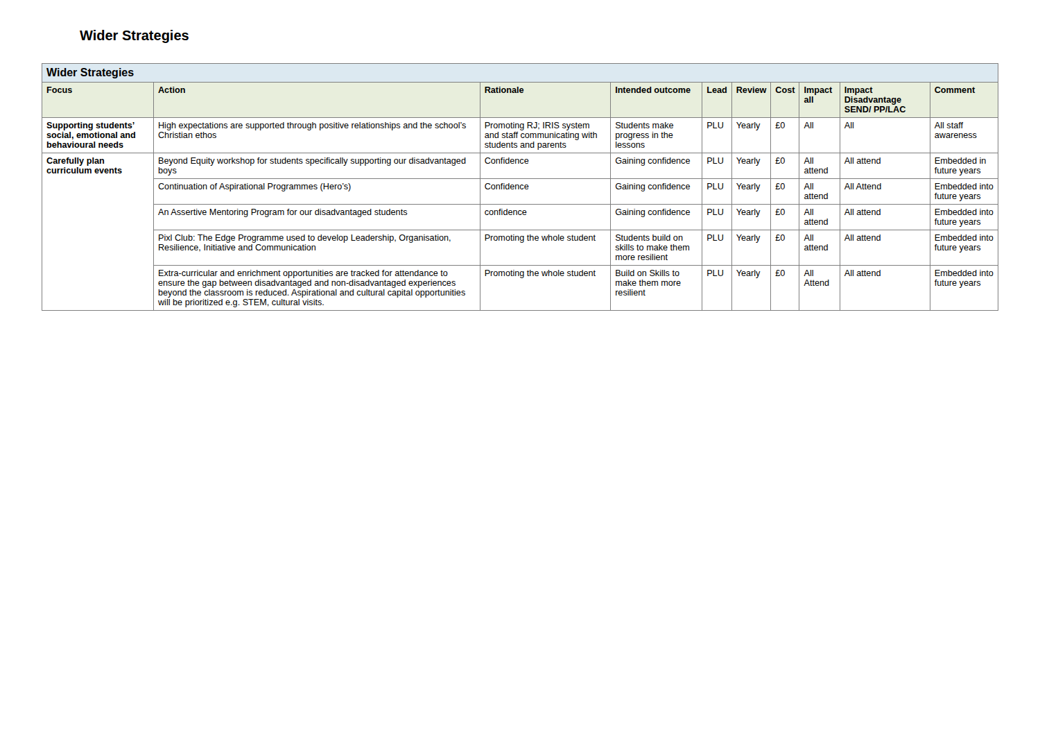Wider Strategies
Wider Strategies
| Focus | Action | Rationale | Intended outcome | Lead | Review | Cost | Impact all | Impact Disadvantage SEND/ PP/LAC | Comment |
| --- | --- | --- | --- | --- | --- | --- | --- | --- | --- |
| Supporting students’ social, emotional and behavioural needs | High expectations are supported through positive relationships and the school’s Christian ethos | Promoting RJ; IRIS system and staff communicating with students and parents | Students make progress in the lessons | PLU | Yearly | £0 | All | All | All staff awareness |
| Carefully plan curriculum events | Beyond Equity workshop for students specifically supporting our disadvantaged boys | Confidence | Gaining confidence | PLU | Yearly | £0 | All attend | All attend | Embedded in future years |
| Continuation of Aspirational Programmes (Hero’s) | Confidence | Gaining confidence | PLU | Yearly | £0 | All attend | All Attend | Embedded into future years |
| An Assertive Mentoring Program for our disadvantaged students | confidence | Gaining confidence | PLU | Yearly | £0 | All attend | All attend | Embedded into future years |
| Pixl Club: The Edge Programme used to develop Leadership, Organisation, Resilience, Initiative and Communication | Promoting the whole student | Students build on skills to make them more resilient | PLU | Yearly | £0 | All attend | All attend | Embedded into future years |
| Extra-curricular and enrichment opportunities are tracked for attendance to ensure the gap between disadvantaged and non-disadvantaged experiences beyond the classroom is reduced. Aspirational and cultural capital opportunities will be prioritized e.g. STEM, cultural visits. | Promoting the whole student | Build on Skills to make them more resilient | PLU | Yearly | £0 | All Attend | All attend | Embedded into future years |